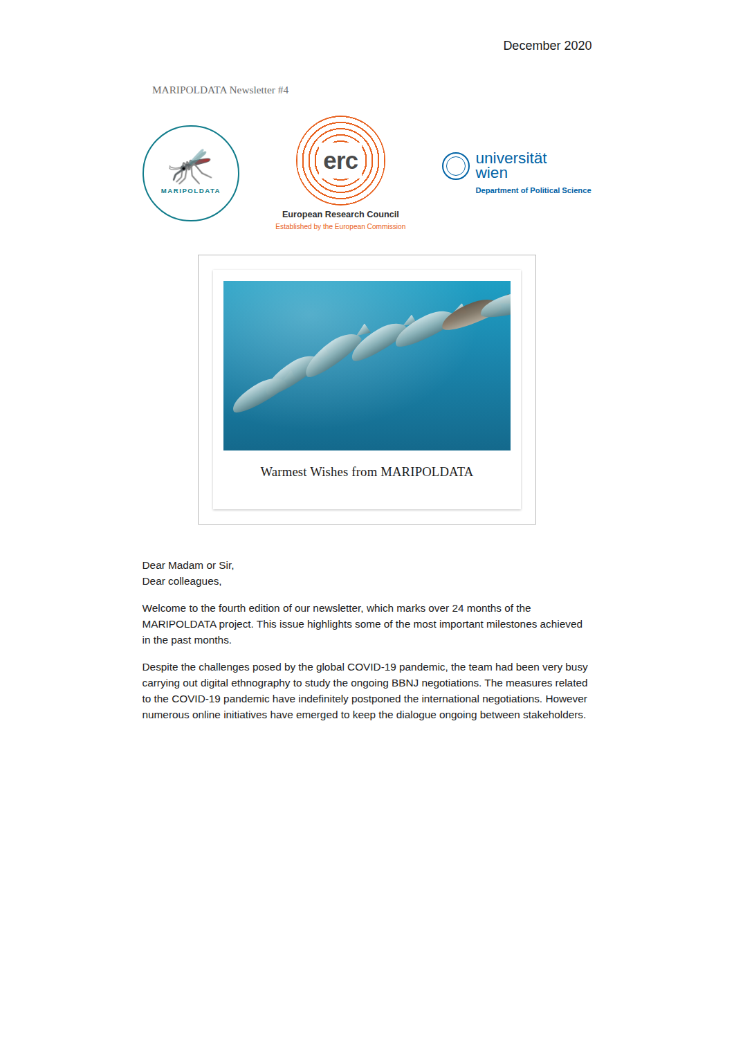December 2020
MARIPOLDATA Newsletter #4
🦟
MARIPOLDATA
erc
European Research Council
Established by the European Commission
universität
wien
Department of Political Science
Warmest Wishes from MARIPOLDATA
Dear Madam or Sir,
Dear colleagues,
Welcome to the fourth edition of our newsletter, which marks over 24 months of the MARIPOLDATA project. This issue highlights some of the most important milestones achieved in the past months.
Despite the challenges posed by the global COVID-19 pandemic, the team had been very busy carrying out digital ethnography to study the ongoing BBNJ negotiations. The measures related to the COVID-19 pandemic have indefinitely postponed the international negotiations. However numerous online initiatives have emerged to keep the dialogue ongoing between stakeholders.